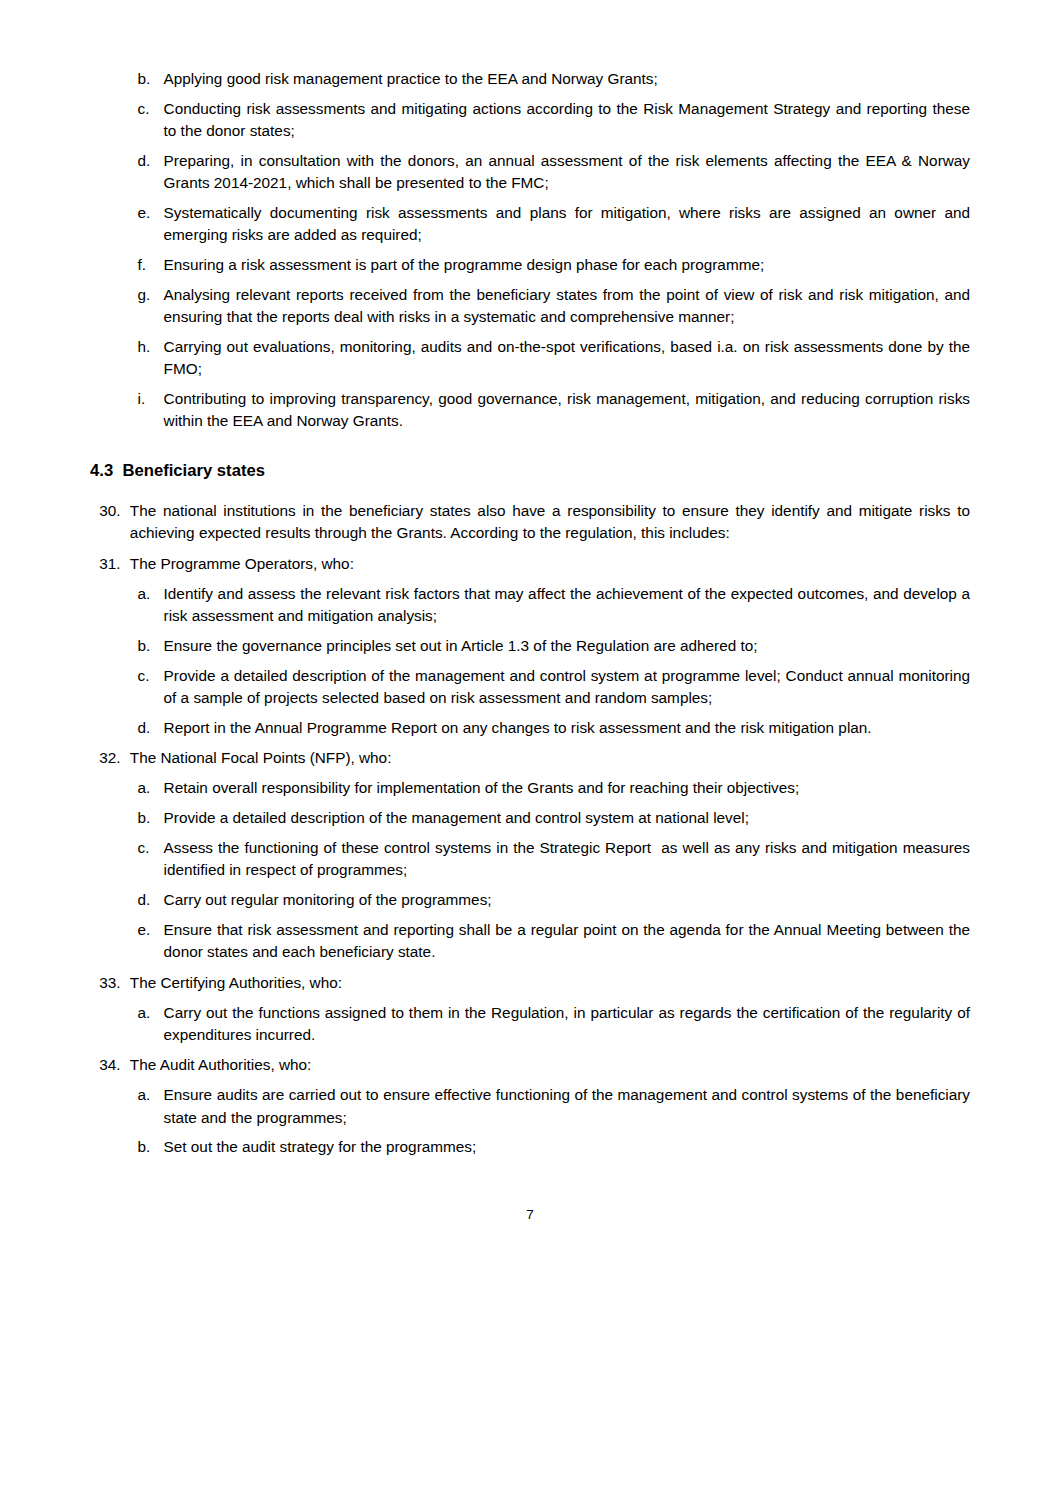Applying good risk management practice to the EEA and Norway Grants;
Conducting risk assessments and mitigating actions according to the Risk Management Strategy and reporting these to the donor states;
Preparing, in consultation with the donors, an annual assessment of the risk elements affecting the EEA & Norway Grants 2014-2021, which shall be presented to the FMC;
Systematically documenting risk assessments and plans for mitigation, where risks are assigned an owner and emerging risks are added as required;
Ensuring a risk assessment is part of the programme design phase for each programme;
Analysing relevant reports received from the beneficiary states from the point of view of risk and risk mitigation, and ensuring that the reports deal with risks in a systematic and comprehensive manner;
Carrying out evaluations, monitoring, audits and on-the-spot verifications, based i.a. on risk assessments done by the FMO;
Contributing to improving transparency, good governance, risk management, mitigation, and reducing corruption risks within the EEA and Norway Grants.
4.3 Beneficiary states
The national institutions in the beneficiary states also have a responsibility to ensure they identify and mitigate risks to achieving expected results through the Grants. According to the regulation, this includes:
The Programme Operators, who:
Identify and assess the relevant risk factors that may affect the achievement of the expected outcomes, and develop a risk assessment and mitigation analysis;
Ensure the governance principles set out in Article 1.3 of the Regulation are adhered to;
Provide a detailed description of the management and control system at programme level; Conduct annual monitoring of a sample of projects selected based on risk assessment and random samples;
Report in the Annual Programme Report on any changes to risk assessment and the risk mitigation plan.
The National Focal Points (NFP), who:
Retain overall responsibility for implementation of the Grants and for reaching their objectives;
Provide a detailed description of the management and control system at national level;
Assess the functioning of these control systems in the Strategic Report as well as any risks and mitigation measures identified in respect of programmes;
Carry out regular monitoring of the programmes;
Ensure that risk assessment and reporting shall be a regular point on the agenda for the Annual Meeting between the donor states and each beneficiary state.
The Certifying Authorities, who:
Carry out the functions assigned to them in the Regulation, in particular as regards the certification of the regularity of expenditures incurred.
The Audit Authorities, who:
Ensure audits are carried out to ensure effective functioning of the management and control systems of the beneficiary state and the programmes;
Set out the audit strategy for the programmes;
7